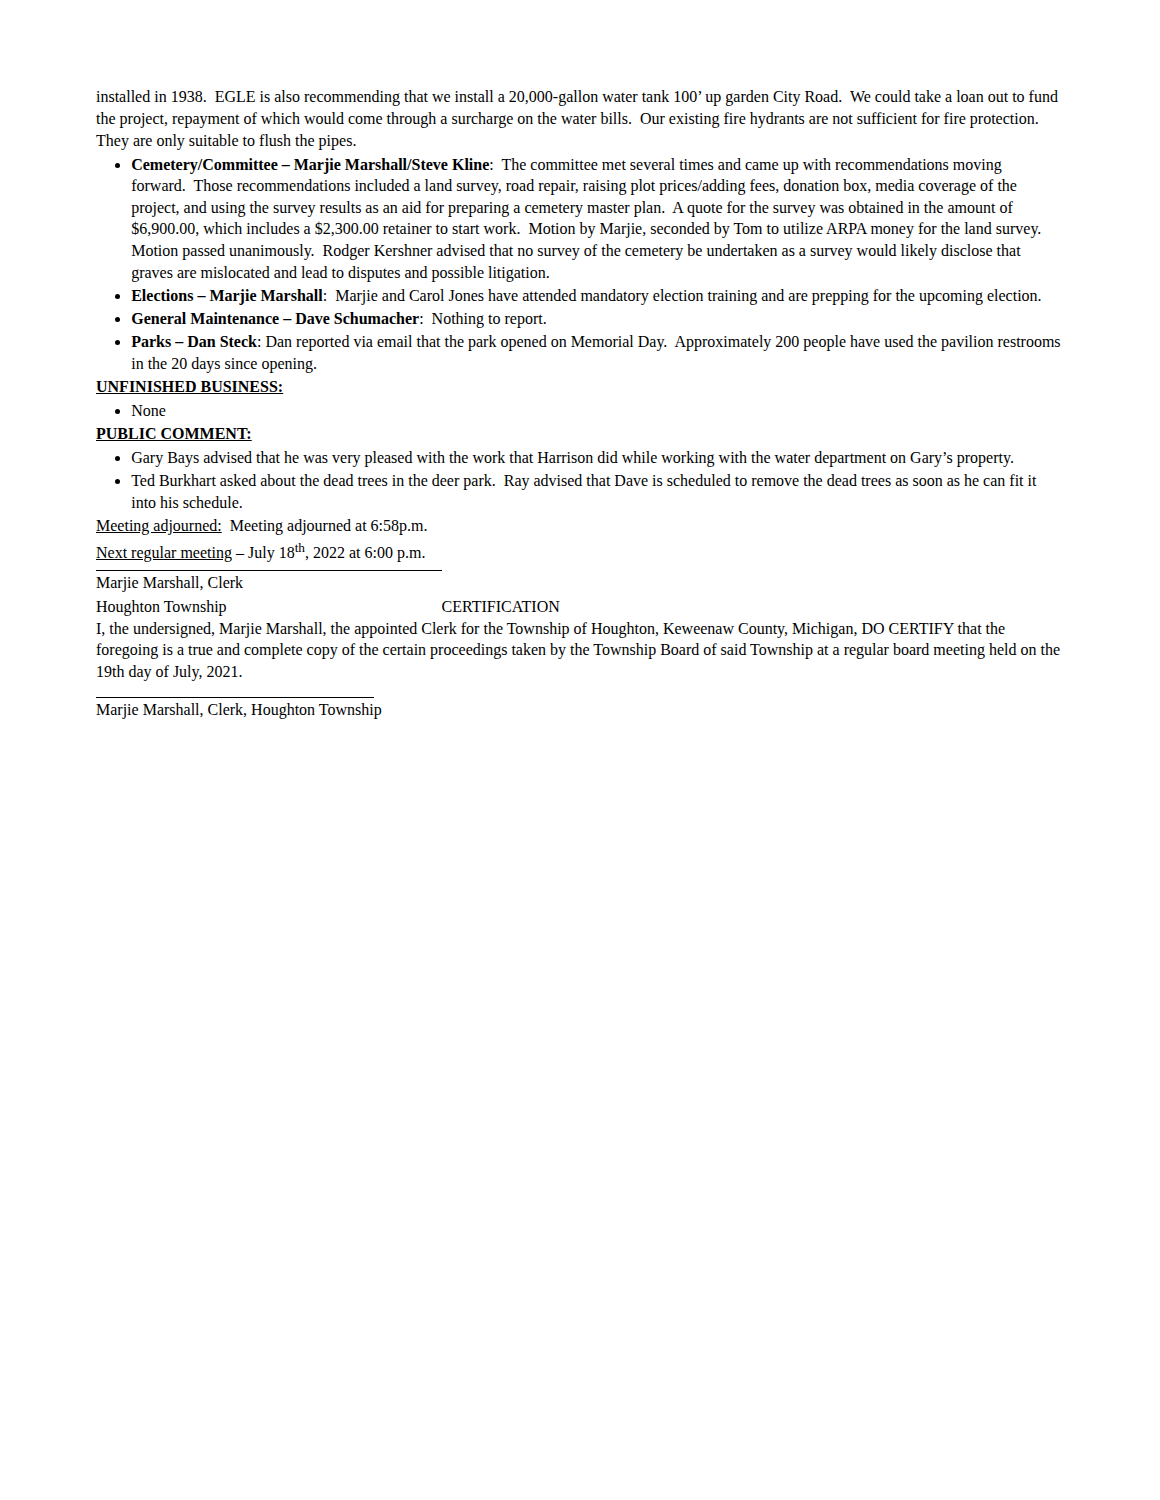installed in 1938. EGLE is also recommending that we install a 20,000-gallon water tank 100’ up garden City Road. We could take a loan out to fund the project, repayment of which would come through a surcharge on the water bills. Our existing fire hydrants are not sufficient for fire protection. They are only suitable to flush the pipes.
Cemetery/Committee – Marjie Marshall/Steve Kline: The committee met several times and came up with recommendations moving forward. Those recommendations included a land survey, road repair, raising plot prices/adding fees, donation box, media coverage of the project, and using the survey results as an aid for preparing a cemetery master plan. A quote for the survey was obtained in the amount of $6,900.00, which includes a $2,300.00 retainer to start work. Motion by Marjie, seconded by Tom to utilize ARPA money for the land survey. Motion passed unanimously. Rodger Kershner advised that no survey of the cemetery be undertaken as a survey would likely disclose that graves are mislocated and lead to disputes and possible litigation.
Elections – Marjie Marshall: Marjie and Carol Jones have attended mandatory election training and are prepping for the upcoming election.
General Maintenance – Dave Schumacher: Nothing to report.
Parks – Dan Steck: Dan reported via email that the park opened on Memorial Day. Approximately 200 people have used the pavilion restrooms in the 20 days since opening.
UNFINISHED BUSINESS:
None
PUBLIC COMMENT:
Gary Bays advised that he was very pleased with the work that Harrison did while working with the water department on Gary’s property.
Ted Burkhart asked about the dead trees in the deer park. Ray advised that Dave is scheduled to remove the dead trees as soon as he can fit it into his schedule.
Meeting adjourned: Meeting adjourned at 6:58p.m.
Next regular meeting – July 18th, 2022 at 6:00 p.m.
Marjie Marshall, Clerk
Houghton Township
CERTIFICATION
I, the undersigned, Marjie Marshall, the appointed Clerk for the Township of Houghton, Keweenaw County, Michigan, DO CERTIFY that the foregoing is a true and complete copy of the certain proceedings taken by the Township Board of said Township at a regular board meeting held on the 19th day of July, 2021.
Marjie Marshall, Clerk, Houghton Township